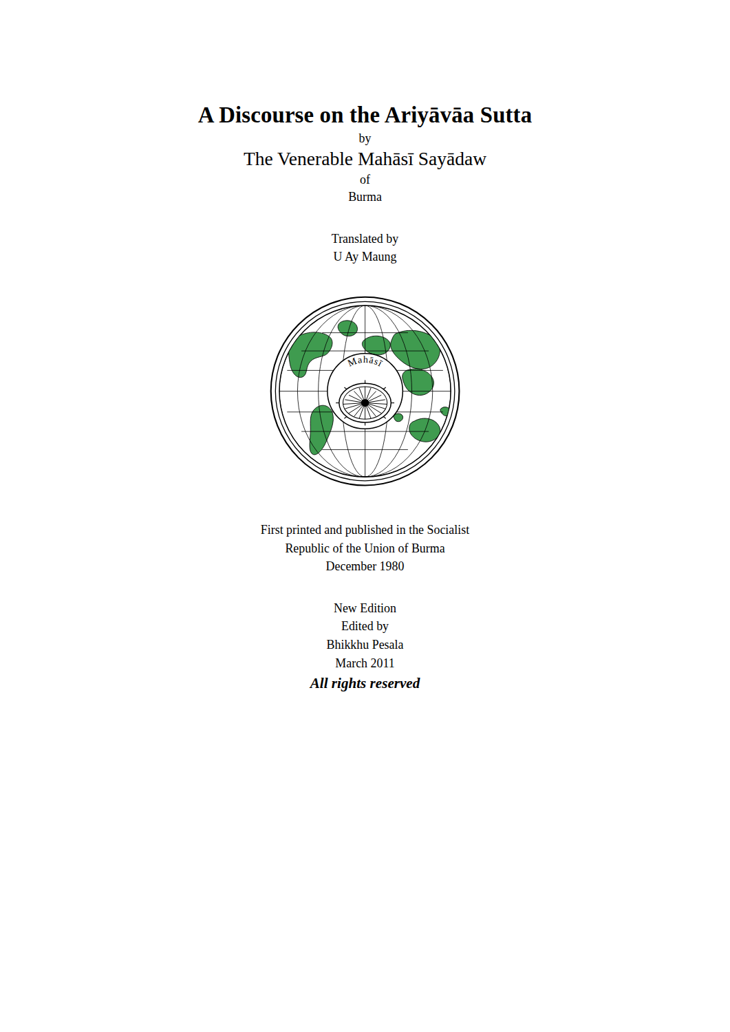A Discourse on the Ariyāvāa Sutta
by
The Venerable Mahāsī Sayādaw
of
Burma
Translated by
U Ay Maung
Mahāsī
First printed and published in the Socialist
Republic of the Union of Burma
December 1980
New Edition
Edited by
Bhikkhu Pesala
March 2011
All rights reserved